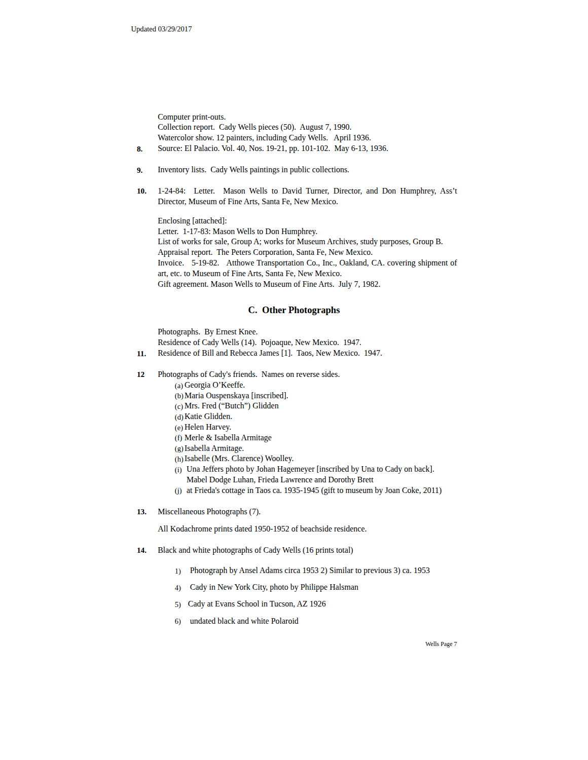Updated 03/29/2017
8.
Computer print-outs.
Collection report. Cady Wells pieces (50). August 7, 1990.
Watercolor show. 12 painters, including Cady Wells. April 1936.
Source: El Palacio. Vol. 40, Nos. 19-21, pp. 101-102. May 6-13, 1936.
9.
Inventory lists. Cady Wells paintings in public collections.
10.
1-24-84: Letter. Mason Wells to David Turner, Director, and Don Humphrey, Ass’t Director, Museum of Fine Arts, Santa Fe, New Mexico.
Enclosing [attached]:
Letter. 1-17-83: Mason Wells to Don Humphrey.
List of works for sale, Group A; works for Museum Archives, study purposes, Group B.
Appraisal report. The Peters Corporation, Santa Fe, New Mexico.
Invoice. 5-19-82. Atthowe Transportation Co., Inc., Oakland, CA. covering shipment of art, etc. to Museum of Fine Arts, Santa Fe, New Mexico.
Gift agreement. Mason Wells to Museum of Fine Arts. July 7, 1982.
C. Other Photographs
11.
Photographs. By Ernest Knee.
Residence of Cady Wells (14). Pojoaque, New Mexico. 1947.
Residence of Bill and Rebecca James [1]. Taos, New Mexico. 1947.
12
Photographs of Cady's friends. Names on reverse sides.
(a) Georgia O’Keeffe.
(b) Maria Ouspenskaya [inscribed].
(c) Mrs. Fred (“Butch”) Glidden
(d) Katie Glidden.
(e) Helen Harvey.
(f) Merle & Isabella Armitage
(g) Isabella Armitage.
(h) Isabelle (Mrs. Clarence) Woolley.
(i) Una Jeffers photo by Johan Hagemeyer [inscribed by Una to Cady on back].
(j) Mabel Dodge Luhan, Frieda Lawrence and Dorothy Brett
at Frieda's cottage in Taos ca. 1935-1945 (gift to museum by Joan Coke, 2011)
13.
Miscellaneous Photographs (7).
All Kodachrome prints dated 1950-1952 of beachside residence.
14.
Black and white photographs of Cady Wells (16 prints total)
1) Photograph by Ansel Adams circa 1953 2) Similar to previous 3) ca. 1953
4) Cady in New York City, photo by Philippe Halsman
5) Cady at Evans School in Tucson, AZ 1926
6) undated black and white Polaroid
Wells Page 7